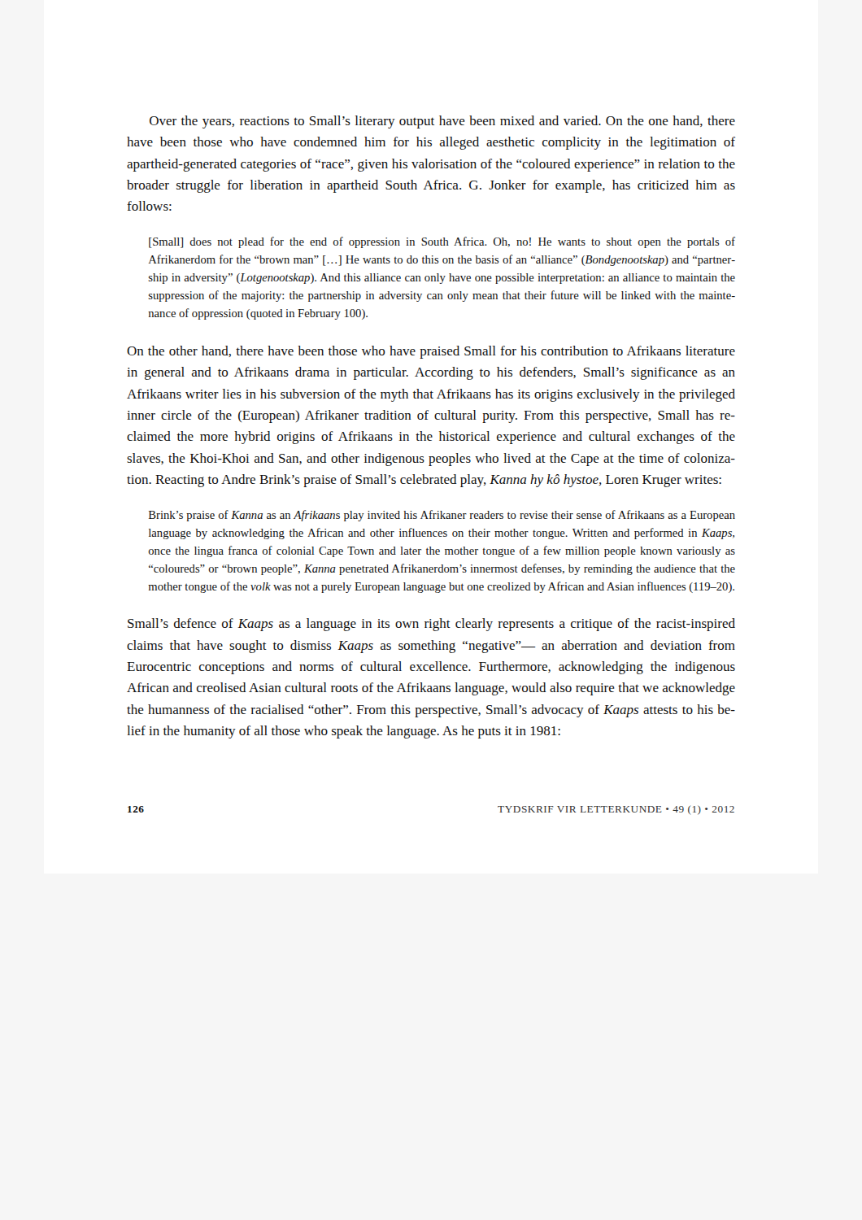Over the years, reactions to Small’s literary output have been mixed and varied. On the one hand, there have been those who have condemned him for his alleged aesthetic complicity in the legitimation of apartheid-generated categories of “race”, given his valorisation of the “coloured experience” in relation to the broader struggle for liberation in apartheid South Africa. G. Jonker for example, has criticized him as follows:
[Small] does not plead for the end of oppression in South Africa. Oh, no! He wants to shout open the portals of Afrikanerdom for the “brown man” […] He wants to do this on the basis of an “alliance” (Bondgenootskap) and “partnership in adversity” (Lotgenootskap). And this alliance can only have one possible interpretation: an alliance to maintain the suppression of the majority: the partnership in adversity can only mean that their future will be linked with the maintenance of oppression (quoted in February 100).
On the other hand, there have been those who have praised Small for his contribution to Afrikaans literature in general and to Afrikaans drama in particular. According to his defenders, Small’s significance as an Afrikaans writer lies in his subversion of the myth that Afrikaans has its origins exclusively in the privileged inner circle of the (European) Afrikaner tradition of cultural purity. From this perspective, Small has reclaimed the more hybrid origins of Afrikaans in the historical experience and cultural exchanges of the slaves, the Khoi-Khoi and San, and other indigenous peoples who lived at the Cape at the time of colonization. Reacting to Andre Brink’s praise of Small’s celebrated play, Kanna hy kô hystoe, Loren Kruger writes:
Brink’s praise of Kanna as an Afrikaans play invited his Afrikaner readers to revise their sense of Afrikaans as a European language by acknowledging the African and other influences on their mother tongue. Written and performed in Kaaps, once the lingua franca of colonial Cape Town and later the mother tongue of a few million people known variously as “coloureds” or “brown people”, Kanna penetrated Afrikanerdom’s innermost defenses, by reminding the audience that the mother tongue of the volk was not a purely European language but one creolized by African and Asian influences (119–20).
Small’s defence of Kaaps as a language in its own right clearly represents a critique of the racist-inspired claims that have sought to dismiss Kaaps as something “negative”— an aberration and deviation from Eurocentric conceptions and norms of cultural excellence. Furthermore, acknowledging the indigenous African and creolised Asian cultural roots of the Afrikaans language, would also require that we acknowledge the humanness of the racialised “other”. From this perspective, Small’s advocacy of Kaaps attests to his belief in the humanity of all those who speak the language. As he puts it in 1981:
126 Tydskrif vir Letterkunde • 49 (1) • 2012